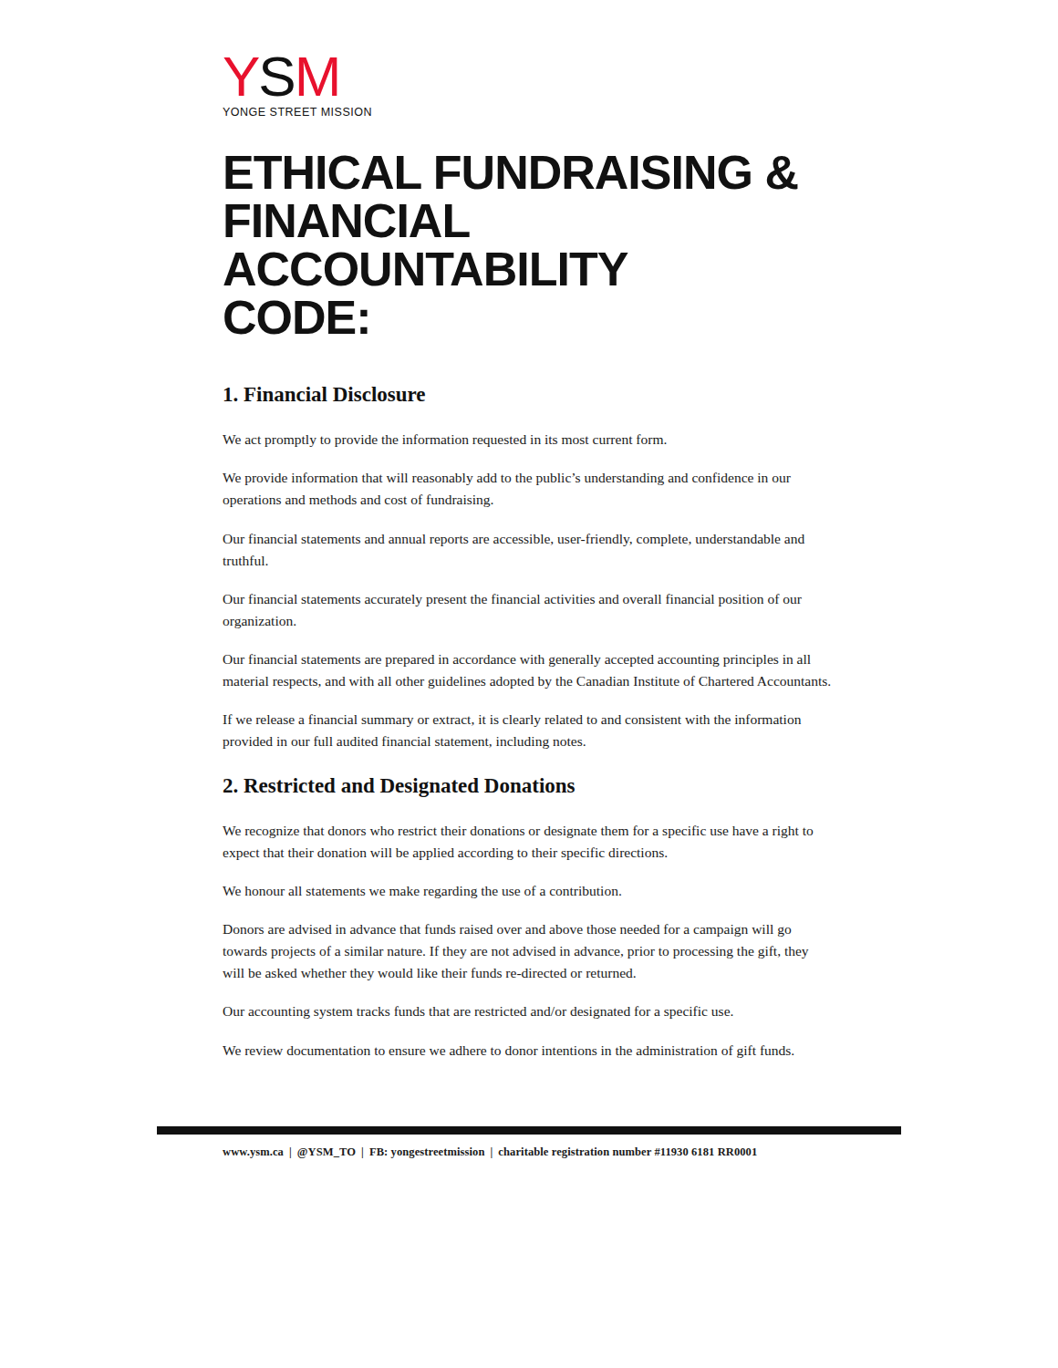YSM
YONGE STREET MISSION
Ethical Fundraising &
Financial Accountability
Code:
1. Financial Disclosure
We act promptly to provide the information requested in its most current form.
We provide information that will reasonably add to the public’s understanding and confidence in our operations and methods and cost of fundraising.
Our financial statements and annual reports are accessible, user-friendly, complete, understandable and truthful.
Our financial statements accurately present the financial activities and overall financial position of our organization.
Our financial statements are prepared in accordance with generally accepted accounting principles in all material respects, and with all other guidelines adopted by the Canadian Institute of Chartered Accountants.
If we release a financial summary or extract, it is clearly related to and consistent with the information provided in our full audited financial statement, including notes.
2. Restricted and Designated Donations
We recognize that donors who restrict their donations or designate them for a specific use have a right to expect that their donation will be applied according to their specific directions.
We honour all statements we make regarding the use of a contribution.
Donors are advised in advance that funds raised over and above those needed for a campaign will go towards projects of a similar nature. If they are not advised in advance, prior to processing the gift, they will be asked whether they would like their funds re-directed or returned.
Our accounting system tracks funds that are restricted and/or designated for a specific use.
We review documentation to ensure we adhere to donor intentions in the administration of gift funds.
www.ysm.ca|@YSM_TO|FB: yongestreetmission|charitable registration number #11930 6181 RR0001